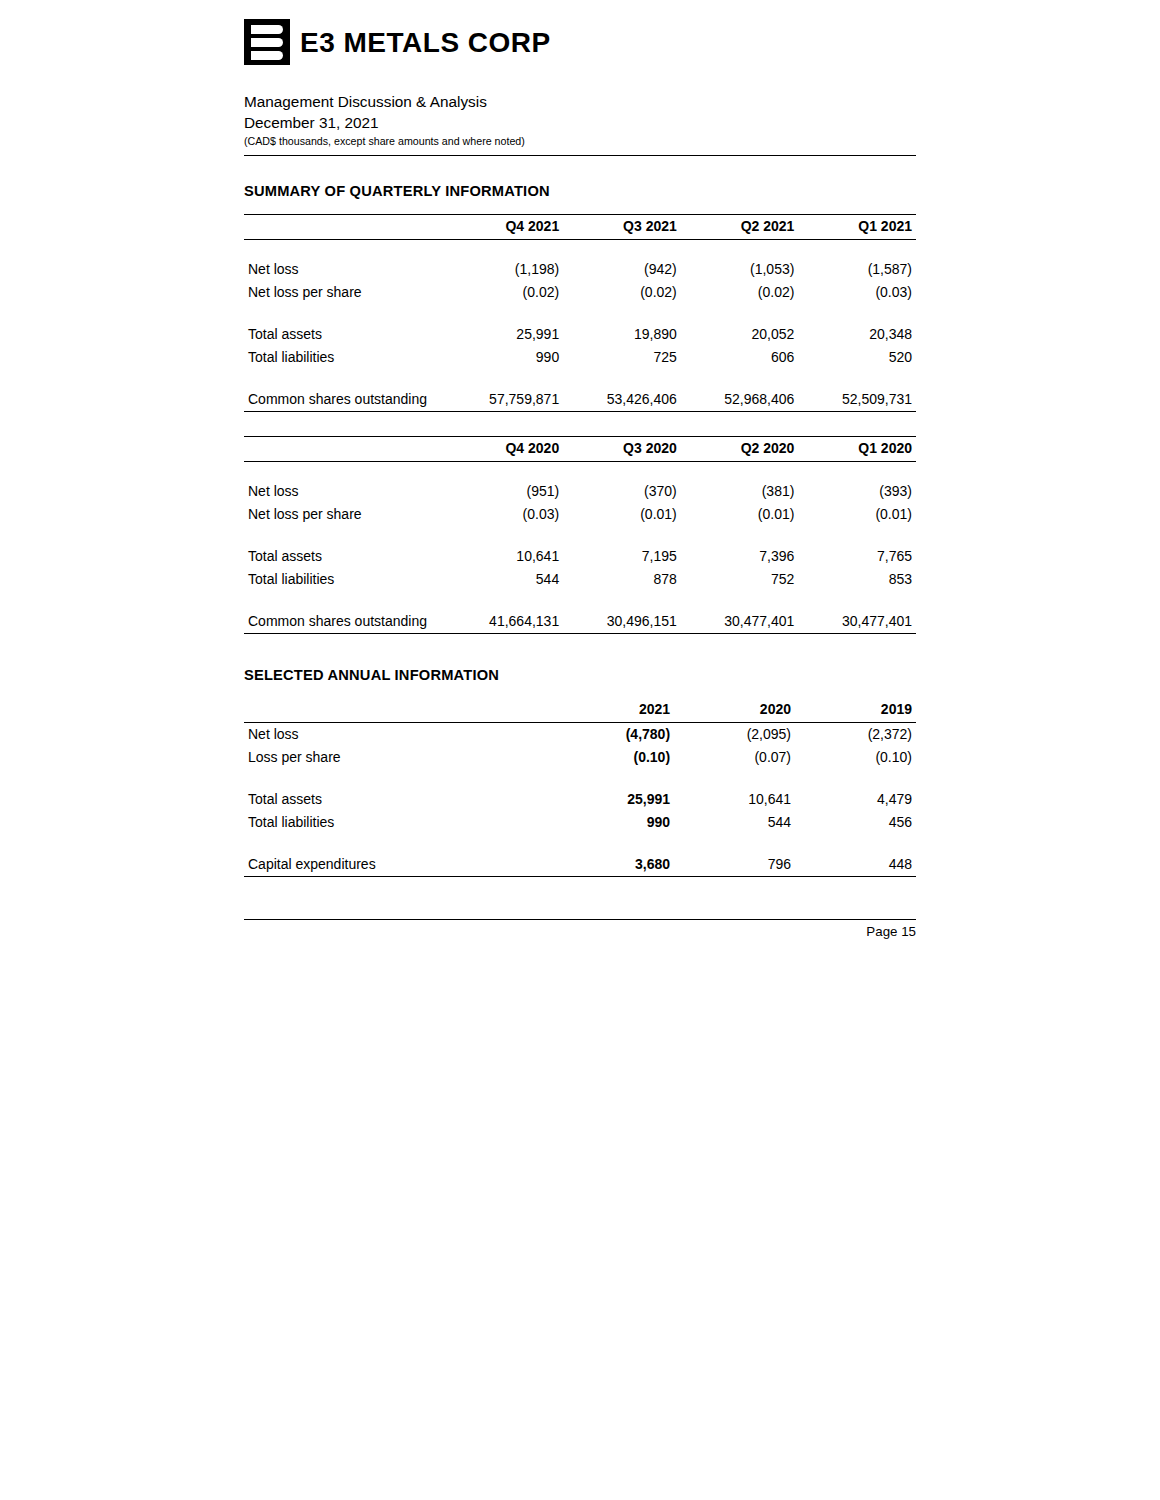E3 METALS CORP
Management Discussion & Analysis
December 31, 2021
(CAD$ thousands, except share amounts and where noted)
SUMMARY OF QUARTERLY INFORMATION
| | Q4 2021 | Q3 2021 | Q2 2021 | Q1 2021 |
| --- | --- | --- | --- | --- |
| Net loss | (1,198) | (942) | (1,053) | (1,587) |
| Net loss per share | (0.02) | (0.02) | (0.02) | (0.03) |
| Total assets | 25,991 | 19,890 | 20,052 | 20,348 |
| Total liabilities | 990 | 725 | 606 | 520 |
| Common shares outstanding | 57,759,871 | 53,426,406 | 52,968,406 | 52,509,731 |
| | Q4 2020 | Q3 2020 | Q2 2020 | Q1 2020 |
| --- | --- | --- | --- | --- |
| Net loss | (951) | (370) | (381) | (393) |
| Net loss per share | (0.03) | (0.01) | (0.01) | (0.01) |
| Total assets | 10,641 | 7,195 | 7,396 | 7,765 |
| Total liabilities | 544 | 878 | 752 | 853 |
| Common shares outstanding | 41,664,131 | 30,496,151 | 30,477,401 | 30,477,401 |
SELECTED ANNUAL INFORMATION
| | 2021 | 2020 | 2019 |
| --- | --- | --- | --- |
| Net loss | (4,780) | (2,095) | (2,372) |
| Loss per share | (0.10) | (0.07) | (0.10) |
| Total assets | 25,991 | 10,641 | 4,479 |
| Total liabilities | 990 | 544 | 456 |
| Capital expenditures | 3,680 | 796 | 448 |
Page 15